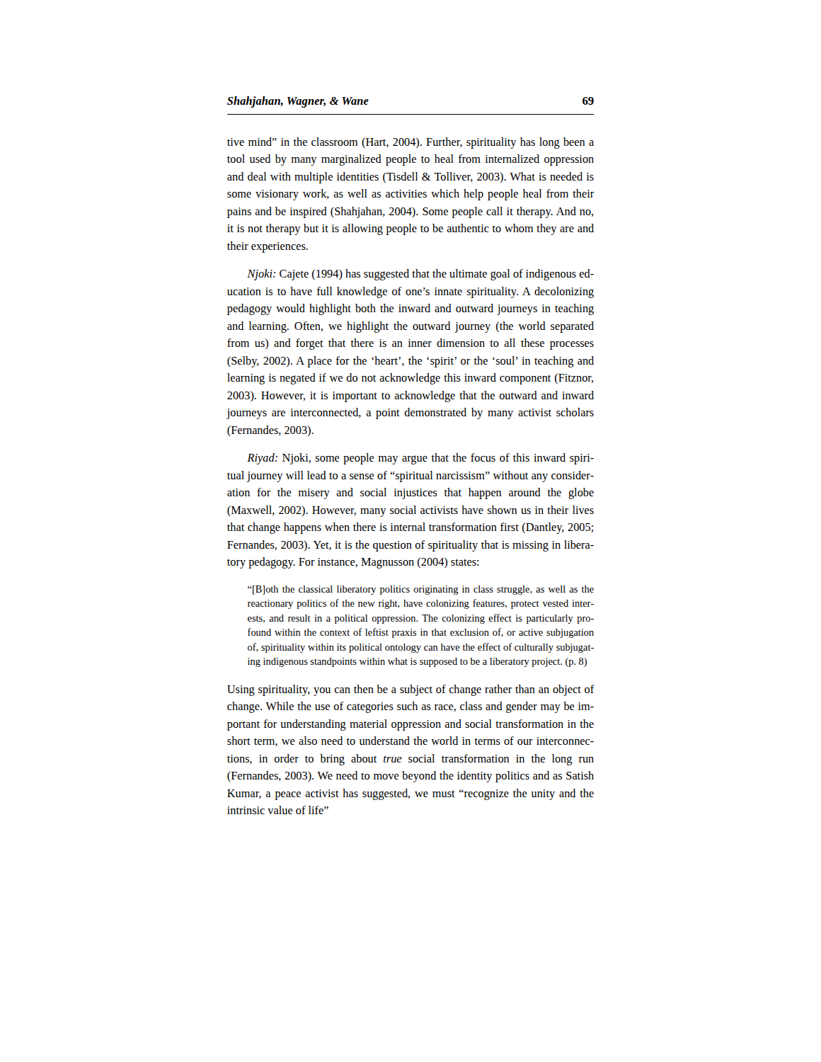Shahjahan, Wagner, & Wane 69
tive mind” in the classroom (Hart, 2004). Further, spirituality has long been a tool used by many marginalized people to heal from internalized oppression and deal with multiple identities (Tisdell & Tolliver, 2003). What is needed is some visionary work, as well as activities which help people heal from their pains and be inspired (Shahjahan, 2004). Some people call it therapy. And no, it is not therapy but it is allowing people to be authentic to whom they are and their experiences.
Njoki: Cajete (1994) has suggested that the ultimate goal of indigenous education is to have full knowledge of one’s innate spirituality. A decolonizing pedagogy would highlight both the inward and outward journeys in teaching and learning. Often, we highlight the outward journey (the world separated from us) and forget that there is an inner dimension to all these processes (Selby, 2002). A place for the ‘heart’, the ‘spirit’ or the ‘soul’ in teaching and learning is negated if we do not acknowledge this inward component (Fitznor, 2003). However, it is important to acknowledge that the outward and inward journeys are interconnected, a point demonstrated by many activist scholars (Fernandes, 2003).
Riyad: Njoki, some people may argue that the focus of this inward spiritual journey will lead to a sense of “spiritual narcissism” without any consideration for the misery and social injustices that happen around the globe (Maxwell, 2002). However, many social activists have shown us in their lives that change happens when there is internal transformation first (Dantley, 2005; Fernandes, 2003). Yet, it is the question of spirituality that is missing in liberatory pedagogy. For instance, Magnusson (2004) states:
“[B]oth the classical liberatory politics originating in class struggle, as well as the reactionary politics of the new right, have colonizing features, protect vested interests, and result in a political oppression. The colonizing effect is particularly profound within the context of leftist praxis in that exclusion of, or active subjugation of, spirituality within its political ontology can have the effect of culturally subjugating indigenous standpoints within what is supposed to be a liberatory project. (p. 8)
Using spirituality, you can then be a subject of change rather than an object of change. While the use of categories such as race, class and gender may be important for understanding material oppression and social transformation in the short term, we also need to understand the world in terms of our interconnections, in order to bring about true social transformation in the long run (Fernandes, 2003). We need to move beyond the identity politics and as Satish Kumar, a peace activist has suggested, we must “recognize the unity and the intrinsic value of life”